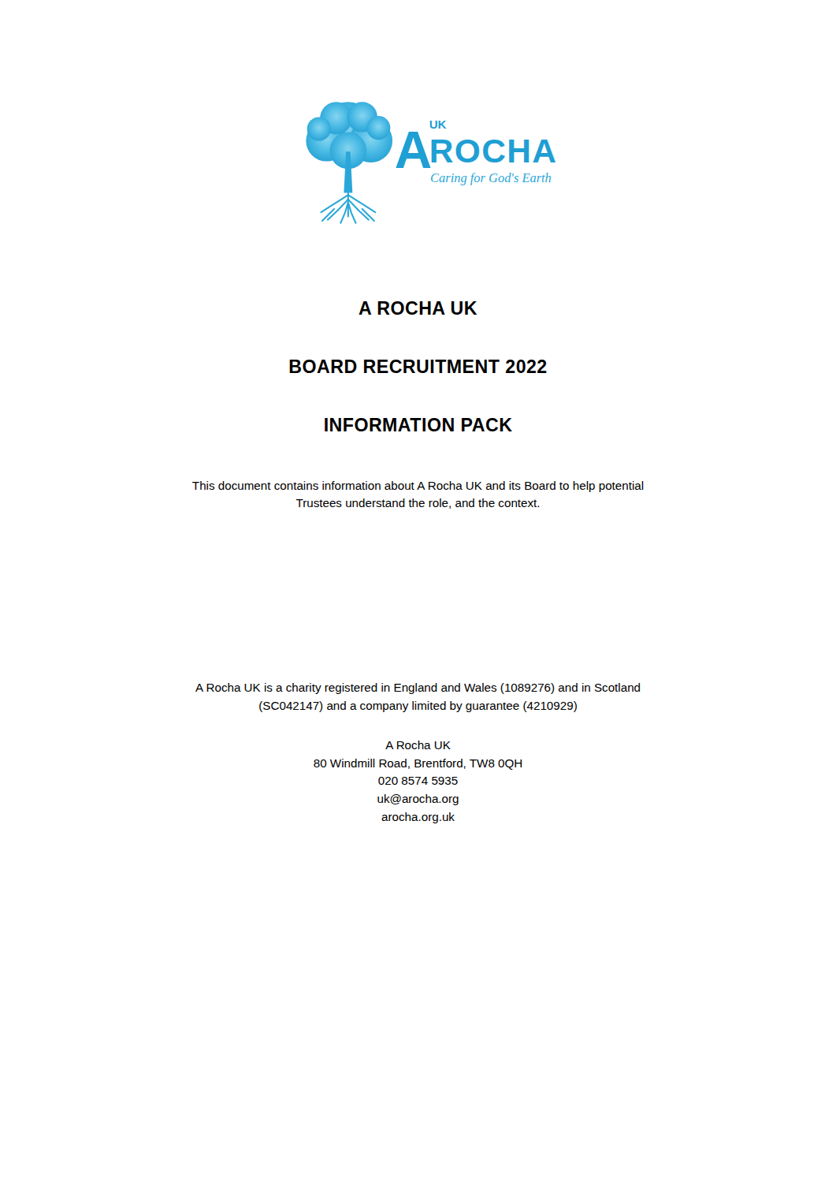A UK ROCHA Caring for God's Earth
A ROCHA UK
BOARD RECRUITMENT 2022
INFORMATION PACK
This document contains information about A Rocha UK and its Board to help potential Trustees understand the role, and the context.
A Rocha UK is a charity registered in England and Wales (1089276) and in Scotland (SC042147) and a company limited by guarantee (4210929)
A Rocha UK
80 Windmill Road, Brentford, TW8 0QH
020 8574 5935
uk@arocha.org
arocha.org.uk